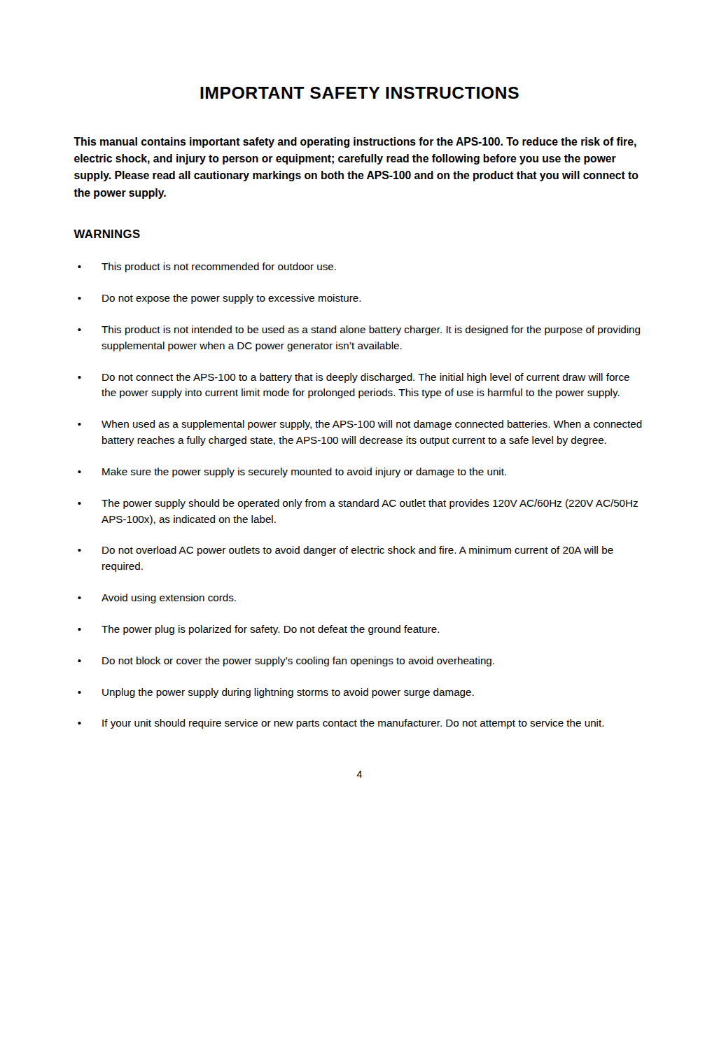IMPORTANT SAFETY INSTRUCTIONS
This manual contains important safety and operating instructions for the APS-100. To reduce the risk of fire, electric shock, and injury to person or equipment; carefully read the following before you use the power supply. Please read all cautionary markings on both the APS-100 and on the product that you will connect to the power supply.
WARNINGS
This product is not recommended for outdoor use.
Do not expose the power supply to excessive moisture.
This product is not intended to be used as a stand alone battery charger. It is designed for the purpose of providing supplemental power when a DC power generator isn’t available.
Do not connect the APS-100 to a battery that is deeply discharged. The initial high level of current draw will force the power supply into current limit mode for prolonged periods. This type of use is harmful to the power supply.
When used as a supplemental power supply, the APS-100 will not damage connected batteries. When a connected battery reaches a fully charged state, the APS-100 will decrease its output current to a safe level by degree.
Make sure the power supply is securely mounted to avoid injury or damage to the unit.
The power supply should be operated only from a standard AC outlet that provides 120V AC/60Hz (220V AC/50Hz APS-100x), as indicated on the label.
Do not overload AC power outlets to avoid danger of electric shock and fire. A minimum current of 20A will be required.
Avoid using extension cords.
The power plug is polarized for safety. Do not defeat the ground feature.
Do not block or cover the power supply’s cooling fan openings to avoid overheating.
Unplug the power supply during lightning storms to avoid power surge damage.
If your unit should require service or new parts contact the manufacturer. Do not attempt to service the unit.
4